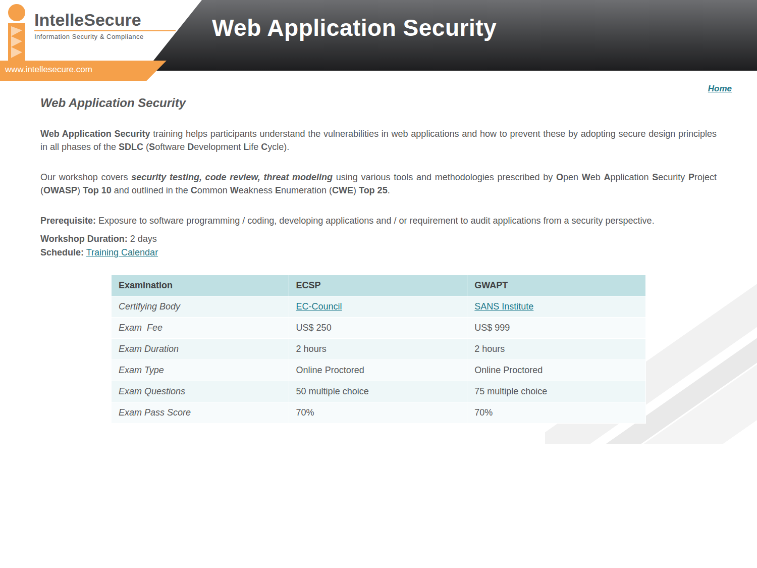Web Application Security
IntelleSecure
Information Security & Compliance
www.intellesecure.com
Home
Web Application Security
Web Application Security training helps participants understand the vulnerabilities in web applications and how to prevent these by adopting secure design principles in all phases of the SDLC (Software Development Life Cycle).
Our workshop covers security testing, code review, threat modeling using various tools and methodologies prescribed by Open Web Application Security Project (OWASP) Top 10 and outlined in the Common Weakness Enumeration (CWE) Top 25.
Prerequisite: Exposure to software programming / coding, developing applications and / or requirement to audit applications from a security perspective.
Workshop Duration: 2 days
Schedule: Training Calendar
| Examination | ECSP | GWAPT |
| --- | --- | --- |
| Certifying Body | EC-Council | SANS Institute |
| Exam Fee | US$ 250 | US$ 999 |
| Exam Duration | 2 hours | 2 hours |
| Exam Type | Online Proctored | Online Proctored |
| Exam Questions | 50 multiple choice | 75 multiple choice |
| Exam Pass Score | 70% | 70% |